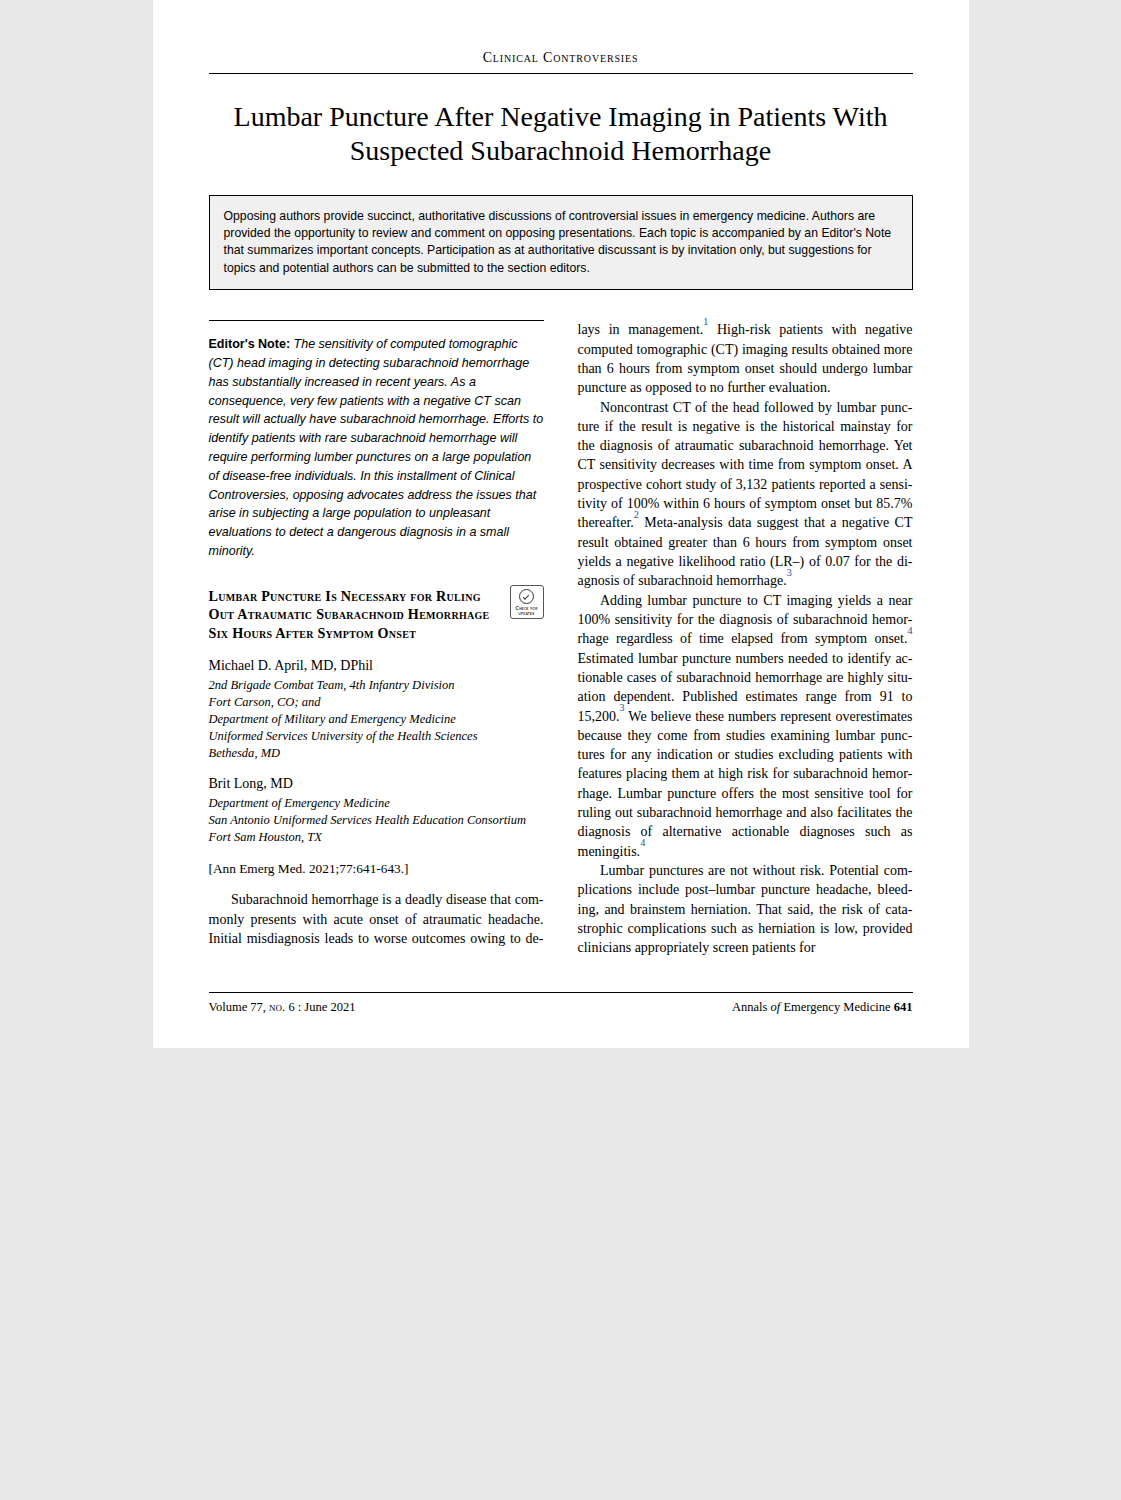Clinical Controversies
Lumbar Puncture After Negative Imaging in Patients With
Suspected Subarachnoid Hemorrhage
Opposing authors provide succinct, authoritative discussions of controversial issues in emergency medicine. Authors are provided the opportunity to review and comment on opposing presentations. Each topic is accompanied by an Editor's Note that summarizes important concepts. Participation as at authoritative discussant is by invitation only, but suggestions for topics and potential authors can be submitted to the section editors.
Editor's Note: The sensitivity of computed tomographic (CT) head imaging in detecting subarachnoid hemorrhage has substantially increased in recent years. As a consequence, very few patients with a negative CT scan result will actually have subarachnoid hemorrhage. Efforts to identify patients with rare subarachnoid hemorrhage will require performing lumber punctures on a large population of disease-free individuals. In this installment of Clinical Controversies, opposing advocates address the issues that arise in subjecting a large population to unpleasant evaluations to detect a dangerous diagnosis in a small minority.
Check for
updates Lumbar Puncture Is Necessary for Ruling Out Atraumatic Subarachnoid Hemorrhage Six Hours After Symptom Onset
Michael D. April, MD, DPhil
2nd Brigade Combat Team, 4th Infantry Division
Fort Carson, CO; and
Department of Military and Emergency Medicine
Uniformed Services University of the Health Sciences
Bethesda, MD
Brit Long, MD
Department of Emergency Medicine
San Antonio Uniformed Services Health Education Consortium
Fort Sam Houston, TX
[Ann Emerg Med. 2021;77:641-643.]
Subarachnoid hemorrhage is a deadly disease that commonly presents with acute onset of atraumatic headache. Initial misdiagnosis leads to worse outcomes owing to delays in management.1 High-risk patients with negative computed tomographic (CT) imaging results obtained more than 6 hours from symptom onset should undergo lumbar puncture as opposed to no further evaluation.
Noncontrast CT of the head followed by lumbar puncture if the result is negative is the historical mainstay for the diagnosis of atraumatic subarachnoid hemorrhage. Yet CT sensitivity decreases with time from symptom onset. A prospective cohort study of 3,132 patients reported a sensitivity of 100% within 6 hours of symptom onset but 85.7% thereafter.2 Meta-analysis data suggest that a negative CT result obtained greater than 6 hours from symptom onset yields a negative likelihood ratio (LR–) of 0.07 for the diagnosis of subarachnoid hemorrhage.3
Adding lumbar puncture to CT imaging yields a near 100% sensitivity for the diagnosis of subarachnoid hemorrhage regardless of time elapsed from symptom onset.4 Estimated lumbar puncture numbers needed to identify actionable cases of subarachnoid hemorrhage are highly situation dependent. Published estimates range from 91 to 15,200.3 We believe these numbers represent overestimates because they come from studies examining lumbar punctures for any indication or studies excluding patients with features placing them at high risk for subarachnoid hemorrhage. Lumbar puncture offers the most sensitive tool for ruling out subarachnoid hemorrhage and also facilitates the diagnosis of alternative actionable diagnoses such as meningitis.4
Lumbar punctures are not without risk. Potential complications include post–lumbar puncture headache, bleeding, and brainstem herniation. That said, the risk of catastrophic complications such as herniation is low, provided clinicians appropriately screen patients for
Volume 77, no. 6 : June 2021
Annals of Emergency Medicine 641